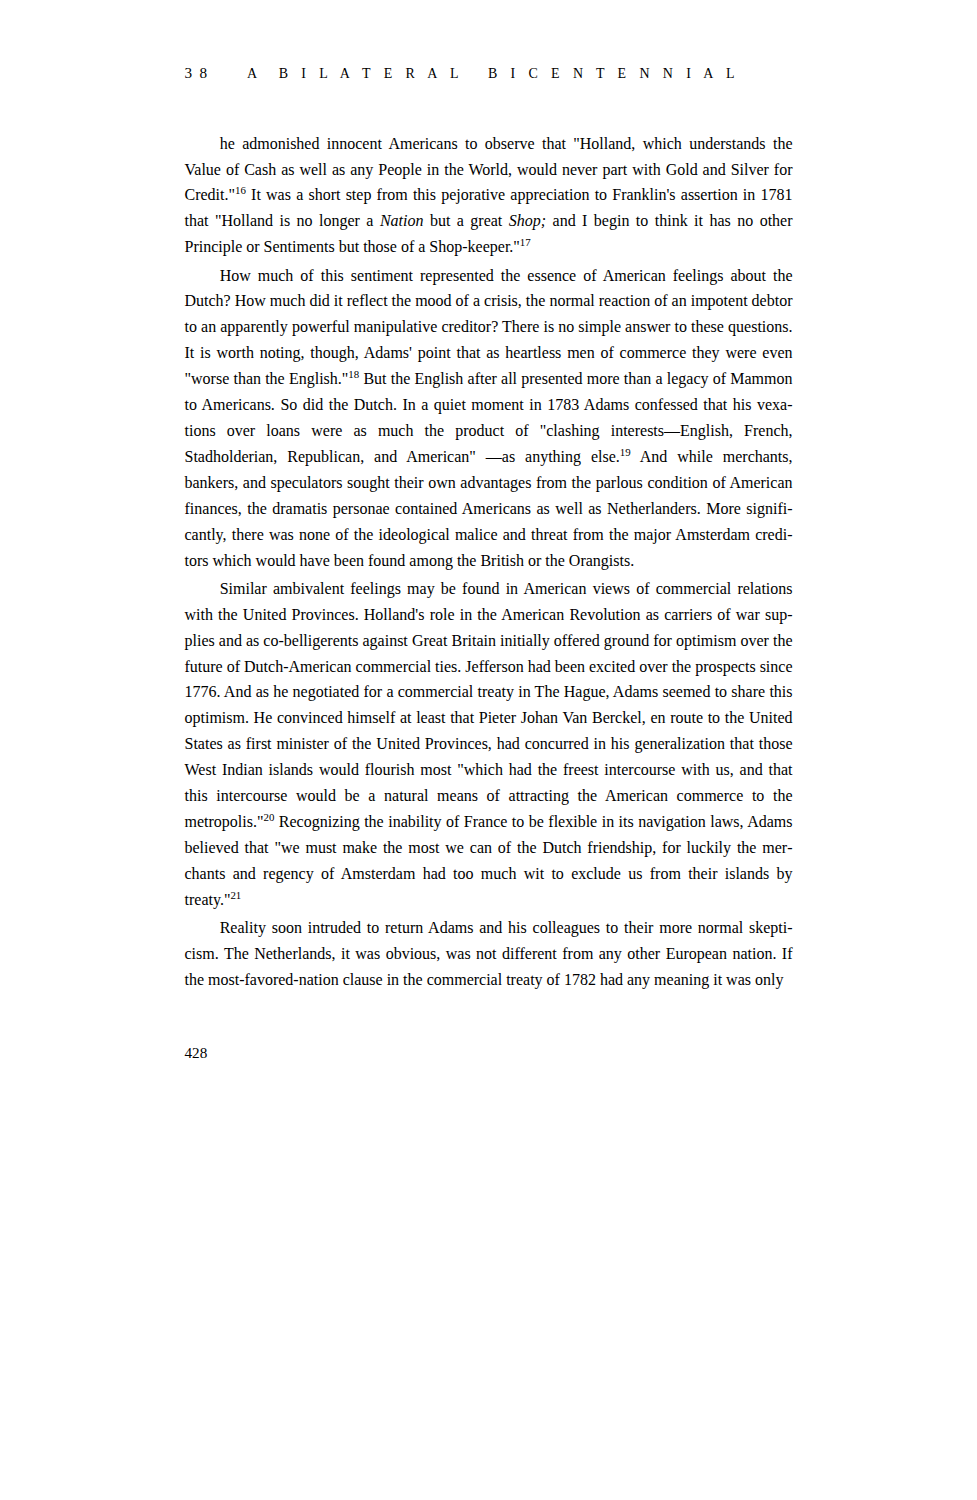3 8 A B i l a t e r a l B i c e n t e n n i a l
he admonished innocent Americans to observe that "Holland, which understands the Value of Cash as well as any People in the World, would never part with Gold and Silver for Credit."16 It was a short step from this pejorative appreciation to Franklin's assertion in 1781 that "Holland is no longer a Nation but a great Shop; and I begin to think it has no other Principle or Sentiments but those of a Shop-keeper."17
How much of this sentiment represented the essence of American feelings about the Dutch? How much did it reflect the mood of a crisis, the normal reaction of an impotent debtor to an apparently powerful manipulative creditor? There is no simple answer to these questions. It is worth noting, though, Adams' point that as heartless men of commerce they were even "worse than the English."18 But the English after all presented more than a legacy of Mammon to Americans. So did the Dutch. In a quiet moment in 1783 Adams confessed that his vexations over loans were as much the product of "clashing interests—English, French, Stadholderian, Republican, and American" —as anything else.19 And while merchants, bankers, and speculators sought their own advantages from the parlous condition of American finances, the dramatis personae contained Americans as well as Netherlanders. More significantly, there was none of the ideological malice and threat from the major Amsterdam creditors which would have been found among the British or the Orangists.
Similar ambivalent feelings may be found in American views of commercial relations with the United Provinces. Holland's role in the American Revolution as carriers of war supplies and as co-belligerents against Great Britain initially offered ground for optimism over the future of Dutch-American commercial ties. Jefferson had been excited over the prospects since 1776. And as he negotiated for a commercial treaty in The Hague, Adams seemed to share this optimism. He convinced himself at least that Pieter Johan Van Berckel, en route to the United States as first minister of the United Provinces, had concurred in his generalization that those West Indian islands would flourish most "which had the freest intercourse with us, and that this intercourse would be a natural means of attracting the American commerce to the metropolis."20 Recognizing the inability of France to be flexible in its navigation laws, Adams believed that "we must make the most we can of the Dutch friendship, for luckily the merchants and regency of Amsterdam had too much wit to exclude us from their islands by treaty."21
Reality soon intruded to return Adams and his colleagues to their more normal skepticism. The Netherlands, it was obvious, was not different from any other European nation. If the most-favored-nation clause in the commercial treaty of 1782 had any meaning it was only
428